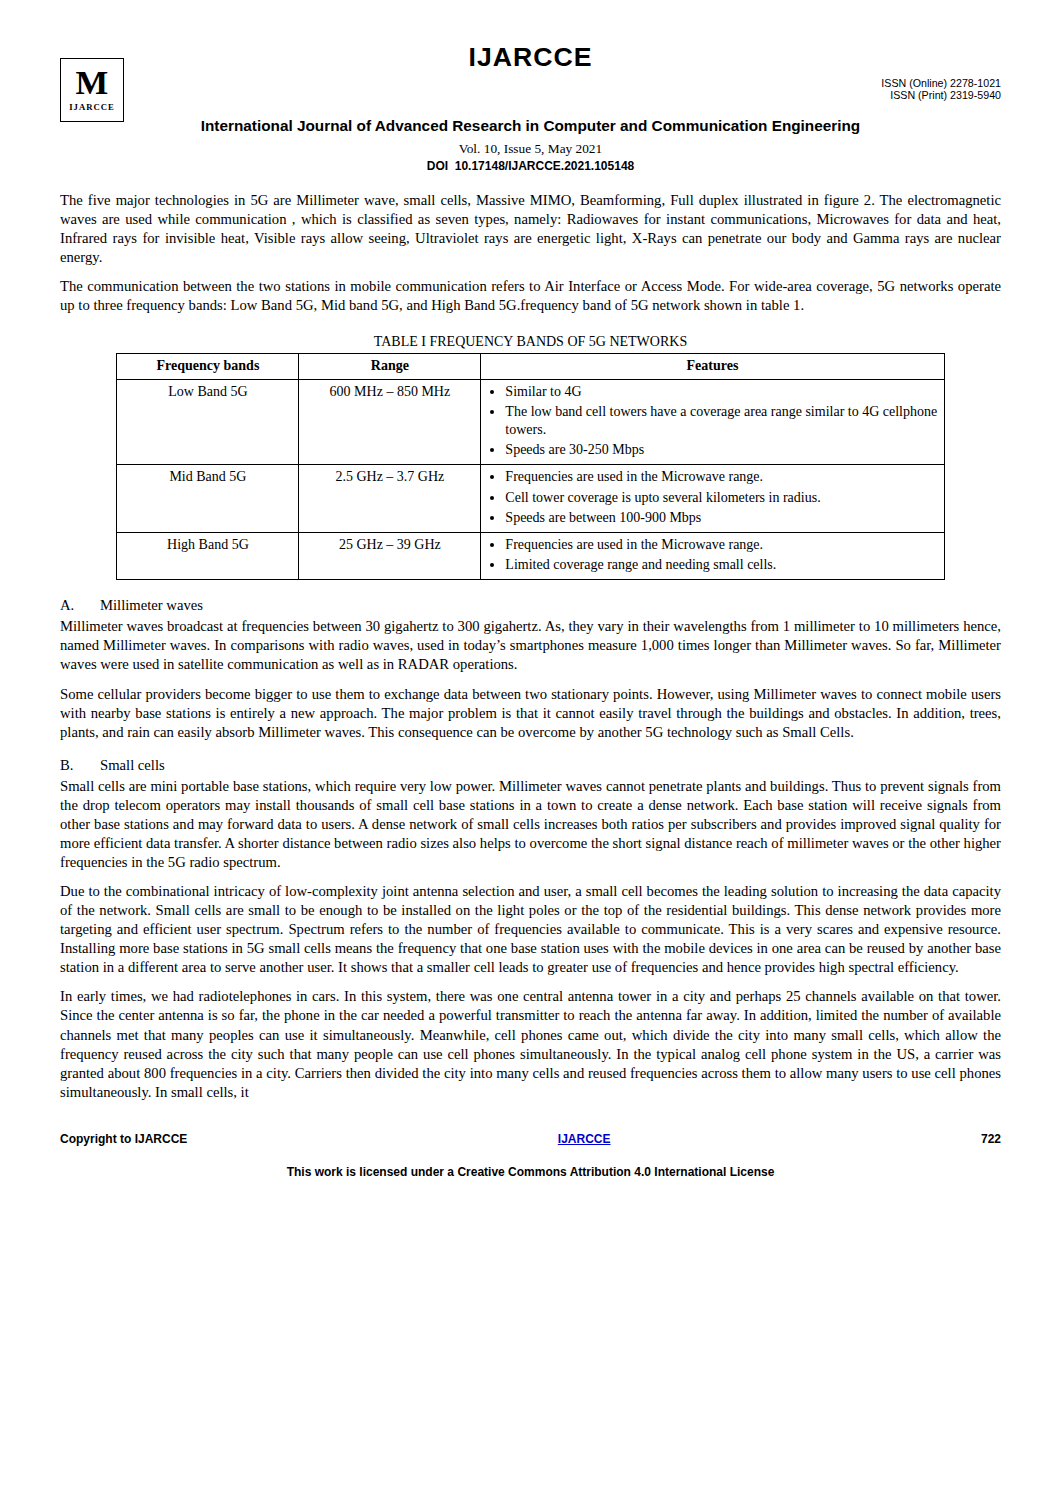M
IJARCCE
IJARCCE
ISSN (Online) 2278-1021
ISSN (Print) 2319-5940
International Journal of Advanced Research in Computer and Communication Engineering
Vol. 10, Issue 5, May 2021
DOI 10.17148/IJARCCE.2021.105148
The five major technologies in 5G are Millimeter wave, small cells, Massive MIMO, Beamforming, Full duplex illustrated in figure 2. The electromagnetic waves are used while communication , which is classified as seven types, namely: Radiowaves for instant communications, Microwaves for data and heat, Infrared rays for invisible heat, Visible rays allow seeing, Ultraviolet rays are energetic light, X-Rays can penetrate our body and Gamma rays are nuclear energy.
The communication between the two stations in mobile communication refers to Air Interface or Access Mode. For wide-area coverage, 5G networks operate up to three frequency bands: Low Band 5G, Mid band 5G, and High Band 5G.frequency band of 5G network shown in table 1.
TABLE I FREQUENCY BANDS OF 5G NETWORKS
| Frequency bands | Range | Features |
| --- | --- | --- |
| Low Band 5G | 600 MHz – 850 MHz | Similar to 4G The low band cell towers have a coverage area range similar to 4G cellphone towers. Speeds are 30-250 Mbps |
| Mid Band 5G | 2.5 GHz – 3.7 GHz | Frequencies are used in the Microwave range. Cell tower coverage is upto several kilometers in radius. Speeds are between 100-900 Mbps |
| High Band 5G | 25 GHz – 39 GHz | Frequencies are used in the Microwave range. Limited coverage range and needing small cells. |
A. Millimeter waves
Millimeter waves broadcast at frequencies between 30 gigahertz to 300 gigahertz. As, they vary in their wavelengths from 1 millimeter to 10 millimeters hence, named Millimeter waves. In comparisons with radio waves, used in today’s smartphones measure 1,000 times longer than Millimeter waves. So far, Millimeter waves were used in satellite communication as well as in RADAR operations.
Some cellular providers become bigger to use them to exchange data between two stationary points. However, using Millimeter waves to connect mobile users with nearby base stations is entirely a new approach. The major problem is that it cannot easily travel through the buildings and obstacles. In addition, trees, plants, and rain can easily absorb Millimeter waves. This consequence can be overcome by another 5G technology such as Small Cells.
B. Small cells
Small cells are mini portable base stations, which require very low power. Millimeter waves cannot penetrate plants and buildings. Thus to prevent signals from the drop telecom operators may install thousands of small cell base stations in a town to create a dense network. Each base station will receive signals from other base stations and may forward data to users. A dense network of small cells increases both ratios per subscribers and provides improved signal quality for more efficient data transfer. A shorter distance between radio sizes also helps to overcome the short signal distance reach of millimeter waves or the other higher frequencies in the 5G radio spectrum.
Due to the combinational intricacy of low-complexity joint antenna selection and user, a small cell becomes the leading solution to increasing the data capacity of the network. Small cells are small to be enough to be installed on the light poles or the top of the residential buildings. This dense network provides more targeting and efficient user spectrum. Spectrum refers to the number of frequencies available to communicate. This is a very scares and expensive resource. Installing more base stations in 5G small cells means the frequency that one base station uses with the mobile devices in one area can be reused by another base station in a different area to serve another user. It shows that a smaller cell leads to greater use of frequencies and hence provides high spectral efficiency.
In early times, we had radiotelephones in cars. In this system, there was one central antenna tower in a city and perhaps 25 channels available on that tower. Since the center antenna is so far, the phone in the car needed a powerful transmitter to reach the antenna far away. In addition, limited the number of available channels met that many peoples can use it simultaneously. Meanwhile, cell phones came out, which divide the city into many small cells, which allow the frequency reused across the city such that many people can use cell phones simultaneously. In the typical analog cell phone system in the US, a carrier was granted about 800 frequencies in a city. Carriers then divided the city into many cells and reused frequencies across them to allow many users to use cell phones simultaneously. In small cells, it
Copyright to IJARCCE IJARCCE 722
This work is licensed under a Creative Commons Attribution 4.0 International License